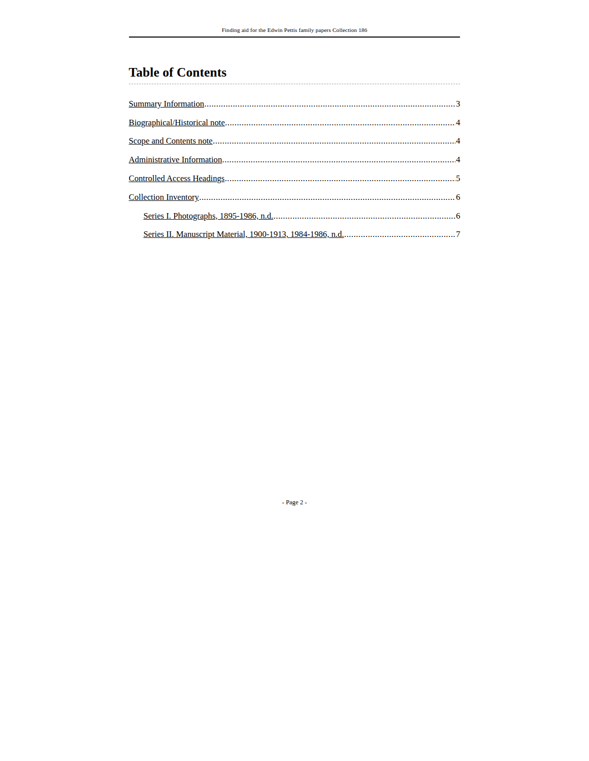Finding aid for the Edwin Pettis family papers Collection 186
Table of Contents
Summary Information ................................................................................................................................. 3
Biographical/Historical note ......................................................................................................................... 4
Scope and Contents note ............................................................................................................................. 4
Administrative Information ..................................................................................................................... 4
Controlled Access Headings ......................................................................................................................... 5
Collection Inventory ..................................................................................................................................... 6
Series I. Photographs, 1895-1986, n.d. ..................................................................................................... 6
Series II. Manuscript Material, 1900-1913, 1984-1986, n.d. ................................................................. 7
- Page 2 -